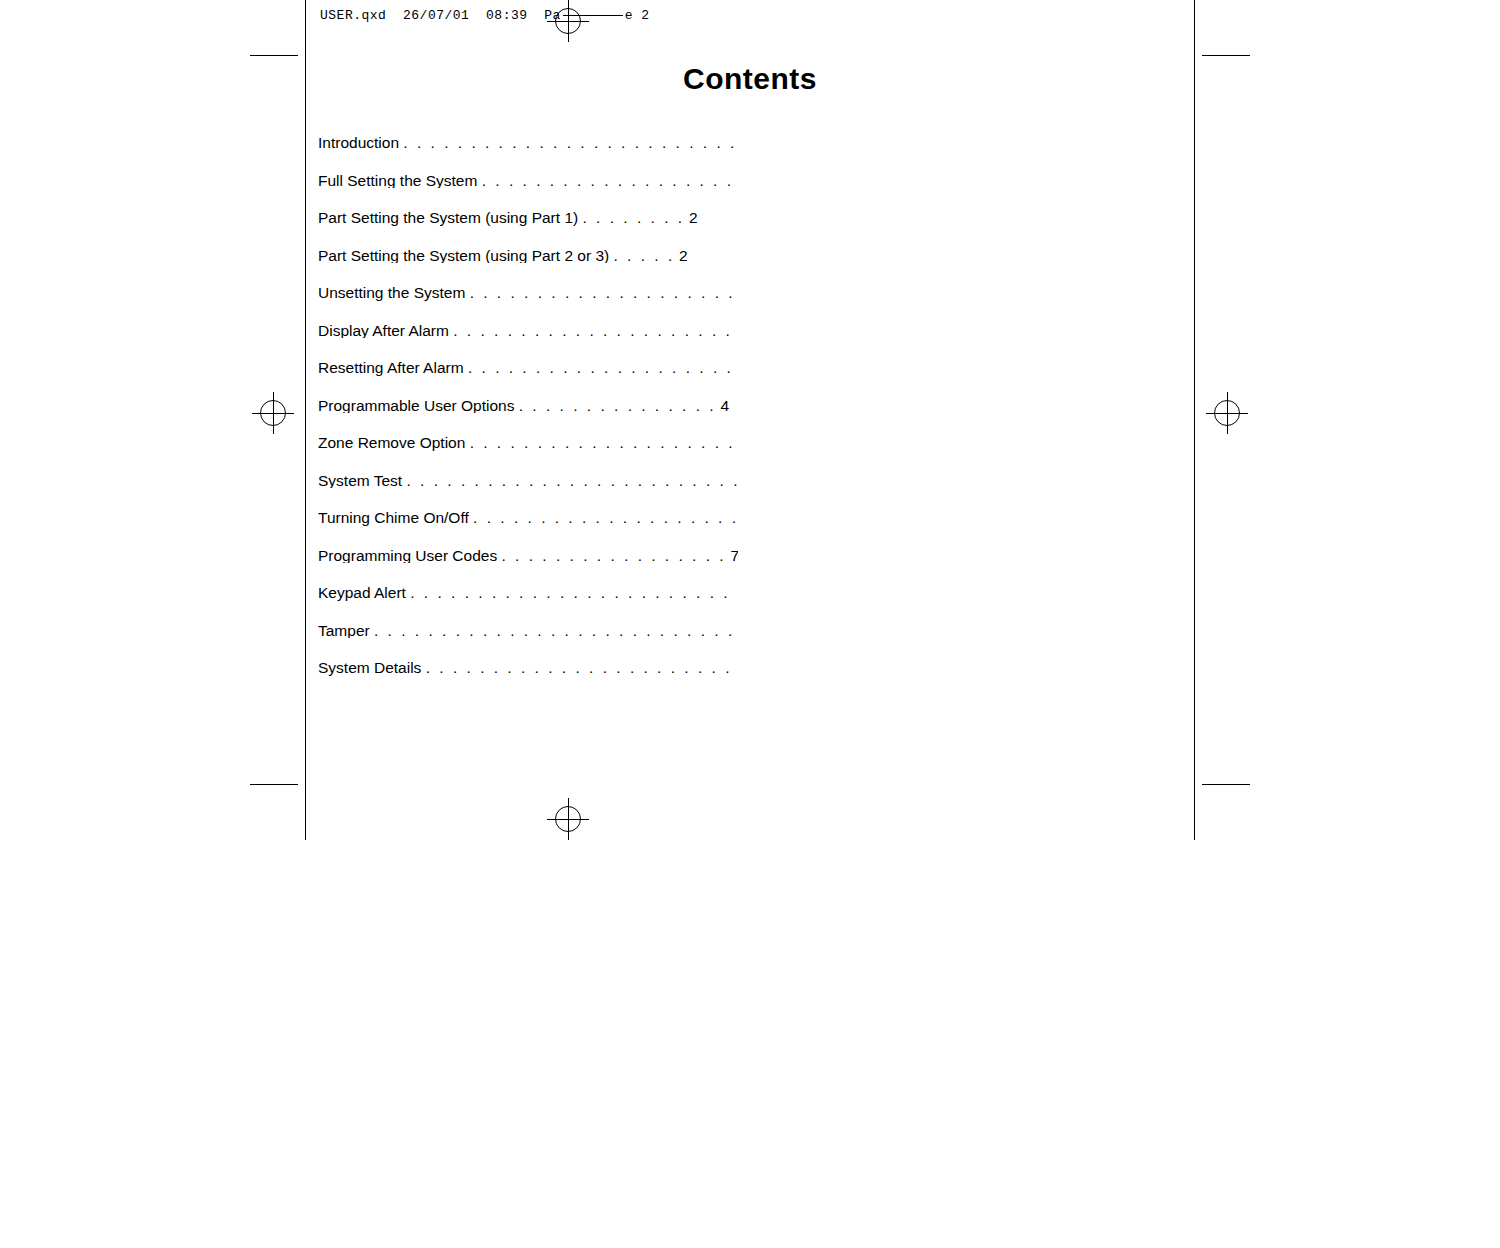USER.qxd 26/07/01 08:39 Pa e 2
Contents
Introduction . . . . . . . . . . . . . . . . . . . . . . . . . . . . . 1
Full Setting the System . . . . . . . . . . . . . . . . . . . . 1
Part Setting the System (using Part 1) . . . . . . . . 2
Part Setting the System (using Part 2 or 3) . . . . . 2
Unsetting the System . . . . . . . . . . . . . . . . . . . . . 3
Display After Alarm . . . . . . . . . . . . . . . . . . . . . . . 3
Resetting After Alarm . . . . . . . . . . . . . . . . . . . . . 3
Programmable User Options . . . . . . . . . . . . . . . 4
Zone Remove Option . . . . . . . . . . . . . . . . . . . . . 4
System Test . . . . . . . . . . . . . . . . . . . . . . . . . . . . 5 - 6
Turning Chime On/Off . . . . . . . . . . . . . . . . . . . . . 6
Programming User Codes . . . . . . . . . . . . . . . . . 7 - 8
Keypad Alert . . . . . . . . . . . . . . . . . . . . . . . . . . . . 8
Tamper . . . . . . . . . . . . . . . . . . . . . . . . . . . . . . . . 8
System Details . . . . . . . . . . . . . . . . . . . . . . . . . . 9